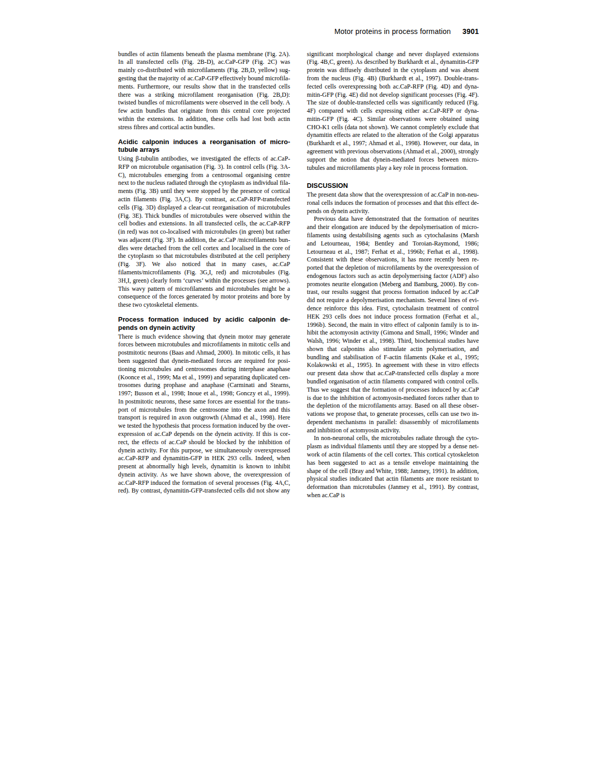Motor proteins in process formation3901
bundles of actin filaments beneath the plasma membrane (Fig. 2A). In all transfected cells (Fig. 2B-D), ac.CaP-GFP (Fig. 2C) was mainly co-distributed with microfilaments (Fig. 2B,D, yellow) suggesting that the majority of ac.CaP-GFP effectively bound microfilaments. Furthermore, our results show that in the transfected cells there was a striking microfilament reorganisation (Fig. 2B,D): twisted bundles of microfilaments were observed in the cell body. A few actin bundles that originate from this central core projected within the extensions. In addition, these cells had lost both actin stress fibres and cortical actin bundles.
Acidic calponin induces a reorganisation of microtubule arrays
Using β-tubulin antibodies, we investigated the effects of ac.CaP-RFP on microtubule organisation (Fig. 3). In control cells (Fig. 3A-C), microtubules emerging from a centrosomal organising centre next to the nucleus radiated through the cytoplasm as individual filaments (Fig. 3B) until they were stopped by the presence of cortical actin filaments (Fig. 3A,C). By contrast, ac.CaP-RFP-transfected cells (Fig. 3D) displayed a clear-cut reorganisation of microtubules (Fig. 3E). Thick bundles of microtubules were observed within the cell bodies and extensions. In all transfected cells, the ac.CaP-RFP (in red) was not co-localised with microtubules (in green) but rather was adjacent (Fig. 3F). In addition, the ac.CaP /microfilaments bundles were detached from the cell cortex and localised in the core of the cytoplasm so that microtubules distributed at the cell periphery (Fig. 3F). We also noticed that in many cases, ac.CaP filaments/microfilaments (Fig. 3G,I, red) and microtubules (Fig. 3H,I, green) clearly form ‘curves’ within the processes (see arrows). This wavy pattern of microfilaments and microtubules might be a consequence of the forces generated by motor proteins and bore by these two cytoskeletal elements.
Process formation induced by acidic calponin depends on dynein activity
There is much evidence showing that dynein motor may generate forces between microtubules and microfilaments in mitotic cells and postmitotic neurons (Baas and Ahmad, 2000). In mitotic cells, it has been suggested that dynein-mediated forces are required for positioning microtubules and centrosomes during interphase anaphase (Koonce et al., 1999; Ma et al., 1999) and separating duplicated centrosomes during prophase and anaphase (Carminati and Stearns, 1997; Busson et al., 1998; Inoue et al., 1998; Gonczy et al., 1999). In postmitotic neurons, these same forces are essential for the transport of microtubules from the centrosome into the axon and this transport is required in axon outgrowth (Ahmad et al., 1998). Here we tested the hypothesis that process formation induced by the overexpression of ac.CaP depends on the dynein activity. If this is correct, the effects of ac.CaP should be blocked by the inhibition of dynein activity. For this purpose, we simultaneously overexpressed ac.CaP-RFP and dynamitin-GFP in HEK 293 cells. Indeed, when present at abnormally high levels, dynamitin is known to inhibit dynein activity. As we have shown above, the overexpression of ac.CaP-RFP induced the formation of several processes (Fig. 4A,C, red). By contrast, dynamitin-GFP-transfected cells did not show any significant morphological change and never displayed extensions (Fig. 4B,C, green). As described by Burkhardt et al., dynamitin-GFP protein was diffusely distributed in the cytoplasm and was absent from the nucleus (Fig. 4B) (Burkhardt et al., 1997). Double-transfected cells overexpressing both ac.CaP-RFP (Fig. 4D) and dynamitin-GFP (Fig. 4E) did not develop significant processes (Fig. 4F). The size of double-transfected cells was significantly reduced (Fig. 4F) compared with cells expressing either ac.CaP-RFP or dynamitin-GFP (Fig. 4C). Similar observations were obtained using CHO-K1 cells (data not shown). We cannot completely exclude that dynamitin effects are related to the alteration of the Golgi apparatus (Burkhardt et al., 1997; Ahmad et al., 1998). However, our data, in agreement with previous observations (Ahmad et al., 2000), strongly support the notion that dynein-mediated forces between microtubules and microfilaments play a key role in process formation.
Discussion
The present data show that the overexpression of ac.CaP in non-neuronal cells induces the formation of processes and that this effect depends on dynein activity.
Previous data have demonstrated that the formation of neurites and their elongation are induced by the depolymerisation of microfilaments using destabilising agents such as cytochalasins (Marsh and Letourneau, 1984; Bentley and Toroian-Raymond, 1986; Letourneau et al., 1987; Ferhat et al., 1996b; Ferhat et al., 1998). Consistent with these observations, it has more recently been reported that the depletion of microfilaments by the overexpression of endogenous factors such as actin depolymerising factor (ADF) also promotes neurite elongation (Meberg and Bamburg, 2000). By contrast, our results suggest that process formation induced by ac.CaP did not require a depolymerisation mechanism. Several lines of evidence reinforce this idea. First, cytochalasin treatment of control HEK 293 cells does not induce process formation (Ferhat et al., 1996b). Second, the main in vitro effect of calponin family is to inhibit the actomyosin activity (Gimona and Small, 1996; Winder and Walsh, 1996; Winder et al., 1998). Third, biochemical studies have shown that calponins also stimulate actin polymerisation, and bundling and stabilisation of F-actin filaments (Kake et al., 1995; Kolakowski et al., 1995). In agreement with these in vitro effects our present data show that ac.CaP-transfected cells display a more bundled organisation of actin filaments compared with control cells. Thus we suggest that the formation of processes induced by ac.CaP is due to the inhibition of actomyosin-mediated forces rather than to the depletion of the microfilaments array. Based on all these observations we propose that, to generate processes, cells can use two independent mechanisms in parallel: disassembly of microfilaments and inhibition of actomyosin activity.
In non-neuronal cells, the microtubules radiate through the cytoplasm as individual filaments until they are stopped by a dense network of actin filaments of the cell cortex. This cortical cytoskeleton has been suggested to act as a tensile envelope maintaining the shape of the cell (Bray and White, 1988; Janmey, 1991). In addition, physical studies indicated that actin filaments are more resistant to deformation than microtubules (Janmey et al., 1991). By contrast, when ac.CaP is